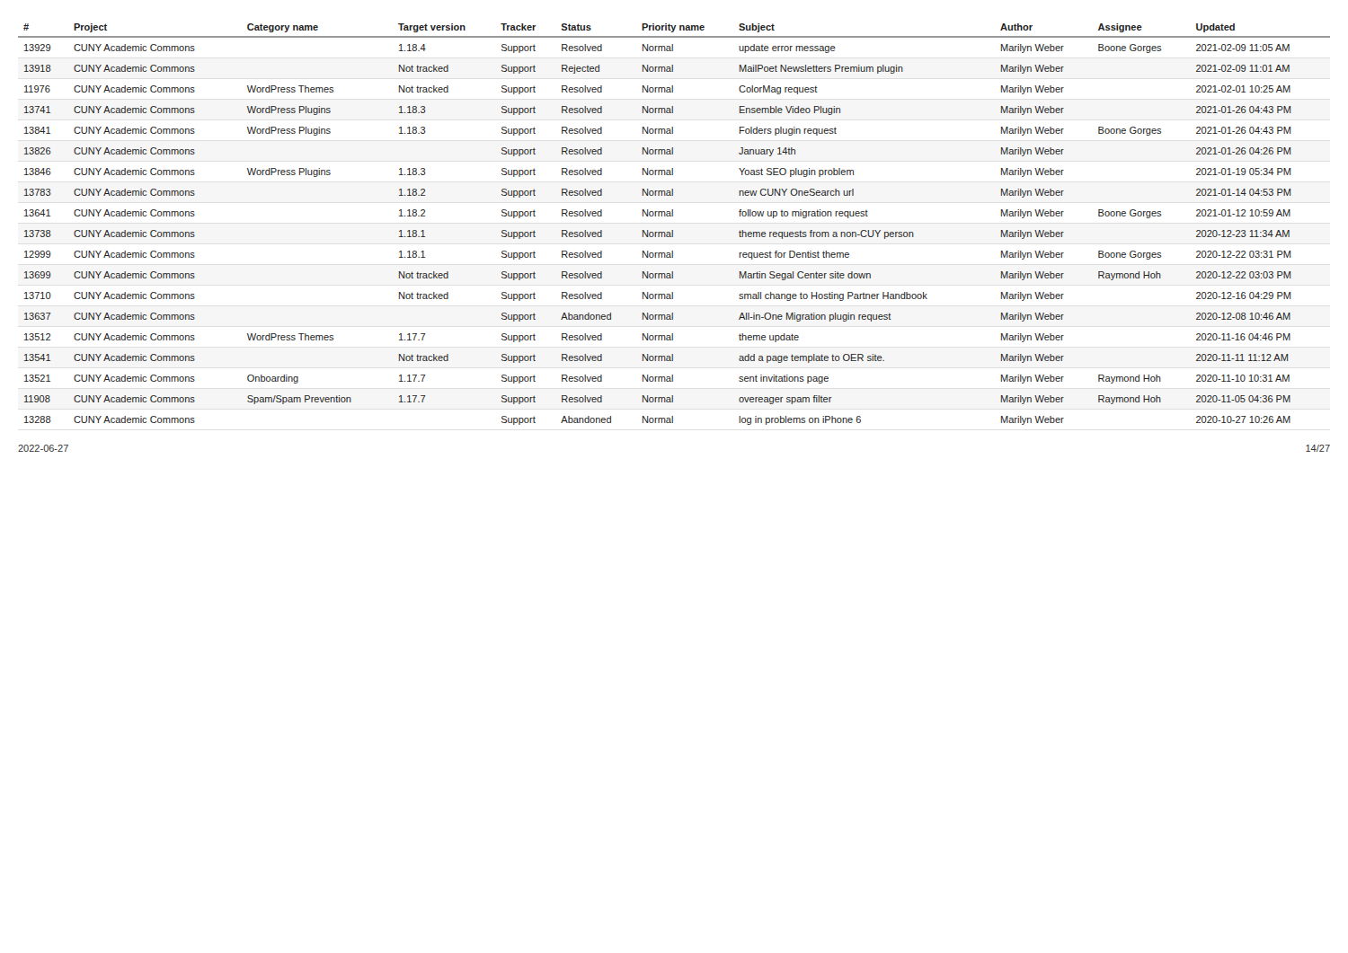| # | Project | Category name | Target version | Tracker | Status | Priority name | Subject | Author | Assignee | Updated |
| --- | --- | --- | --- | --- | --- | --- | --- | --- | --- | --- |
| 13929 | CUNY Academic Commons | | 1.18.4 | Support | Resolved | Normal | update error message | Marilyn Weber | Boone Gorges | 2021-02-09 11:05 AM |
| 13918 | CUNY Academic Commons | | Not tracked | Support | Rejected | Normal | MailPoet Newsletters Premium plugin | Marilyn Weber | | 2021-02-09 11:01 AM |
| 11976 | CUNY Academic Commons | WordPress Themes | Not tracked | Support | Resolved | Normal | ColorMag request | Marilyn Weber | | 2021-02-01 10:25 AM |
| 13741 | CUNY Academic Commons | WordPress Plugins | 1.18.3 | Support | Resolved | Normal | Ensemble Video Plugin | Marilyn Weber | | 2021-01-26 04:43 PM |
| 13841 | CUNY Academic Commons | WordPress Plugins | 1.18.3 | Support | Resolved | Normal | Folders plugin request | Marilyn Weber | Boone Gorges | 2021-01-26 04:43 PM |
| 13826 | CUNY Academic Commons | | | Support | Resolved | Normal | January 14th | Marilyn Weber | | 2021-01-26 04:26 PM |
| 13846 | CUNY Academic Commons | WordPress Plugins | 1.18.3 | Support | Resolved | Normal | Yoast SEO plugin problem | Marilyn Weber | | 2021-01-19 05:34 PM |
| 13783 | CUNY Academic Commons | | 1.18.2 | Support | Resolved | Normal | new CUNY OneSearch url | Marilyn Weber | | 2021-01-14 04:53 PM |
| 13641 | CUNY Academic Commons | | 1.18.2 | Support | Resolved | Normal | follow up to migration request | Marilyn Weber | Boone Gorges | 2021-01-12 10:59 AM |
| 13738 | CUNY Academic Commons | | 1.18.1 | Support | Resolved | Normal | theme requests from a non-CUY person | Marilyn Weber | | 2020-12-23 11:34 AM |
| 12999 | CUNY Academic Commons | | 1.18.1 | Support | Resolved | Normal | request for Dentist theme | Marilyn Weber | Boone Gorges | 2020-12-22 03:31 PM |
| 13699 | CUNY Academic Commons | | Not tracked | Support | Resolved | Normal | Martin Segal Center site down | Marilyn Weber | Raymond Hoh | 2020-12-22 03:03 PM |
| 13710 | CUNY Academic Commons | | Not tracked | Support | Resolved | Normal | small change to Hosting Partner Handbook | Marilyn Weber | | 2020-12-16 04:29 PM |
| 13637 | CUNY Academic Commons | | | Support | Abandoned | Normal | All-in-One Migration plugin request | Marilyn Weber | | 2020-12-08 10:46 AM |
| 13512 | CUNY Academic Commons | WordPress Themes | 1.17.7 | Support | Resolved | Normal | theme update | Marilyn Weber | | 2020-11-16 04:46 PM |
| 13541 | CUNY Academic Commons | | Not tracked | Support | Resolved | Normal | add a page template to OER site. | Marilyn Weber | | 2020-11-11 11:12 AM |
| 13521 | CUNY Academic Commons | Onboarding | 1.17.7 | Support | Resolved | Normal | sent invitations page | Marilyn Weber | Raymond Hoh | 2020-11-10 10:31 AM |
| 11908 | CUNY Academic Commons | Spam/Spam Prevention | 1.17.7 | Support | Resolved | Normal | overeager spam filter | Marilyn Weber | Raymond Hoh | 2020-11-05 04:36 PM |
| 13288 | CUNY Academic Commons | | | Support | Abandoned | Normal | log in problems on iPhone 6 | Marilyn Weber | | 2020-10-27 10:26 AM |
2022-06-27 14/27